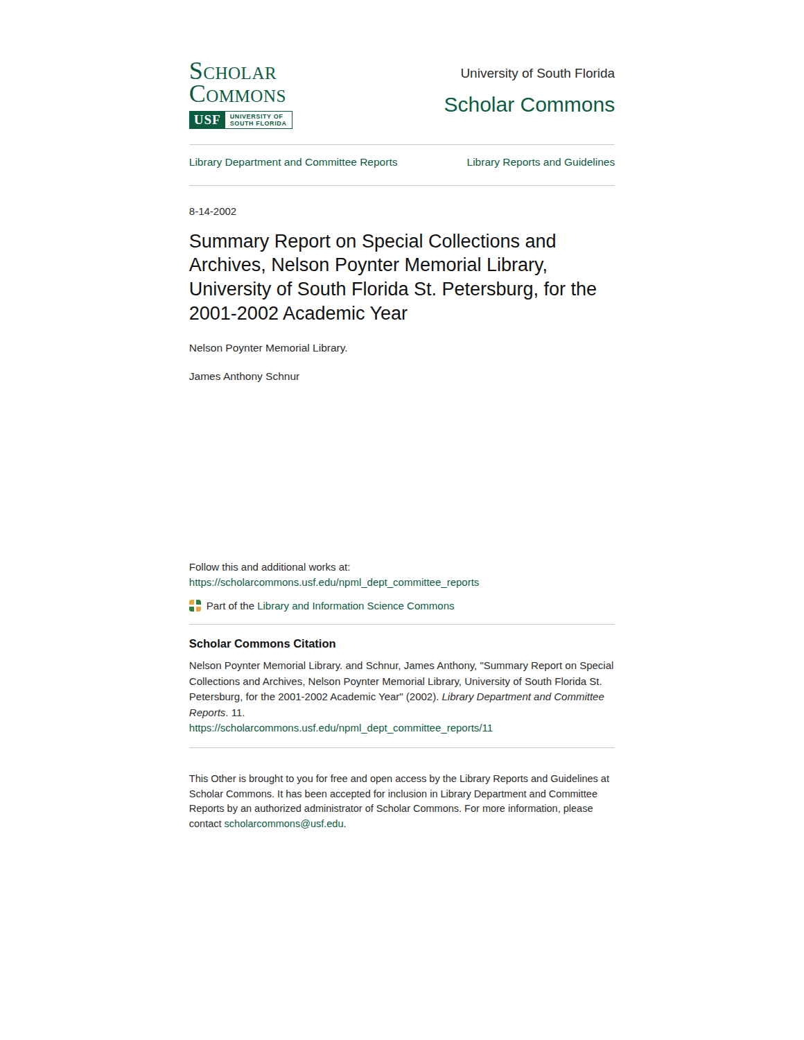SCHOLAR COMMONS
USF UNIVERSITY OF SOUTH FLORIDA
University of South Florida
Scholar Commons
Library Department and Committee Reports Library Reports and Guidelines
8-14-2002
Summary Report on Special Collections and Archives, Nelson Poynter Memorial Library, University of South Florida St. Petersburg, for the 2001-2002 Academic Year
Nelson Poynter Memorial Library.
James Anthony Schnur
Follow this and additional works at: https://scholarcommons.usf.edu/npml_dept_committee_reports
Part of the Library and Information Science Commons
Scholar Commons Citation
Nelson Poynter Memorial Library. and Schnur, James Anthony, "Summary Report on Special Collections and Archives, Nelson Poynter Memorial Library, University of South Florida St. Petersburg, for the 2001-2002 Academic Year" (2002). Library Department and Committee Reports. 11.
https://scholarcommons.usf.edu/npml_dept_committee_reports/11
This Other is brought to you for free and open access by the Library Reports and Guidelines at Scholar Commons. It has been accepted for inclusion in Library Department and Committee Reports by an authorized administrator of Scholar Commons. For more information, please contact scholarcommons@usf.edu.